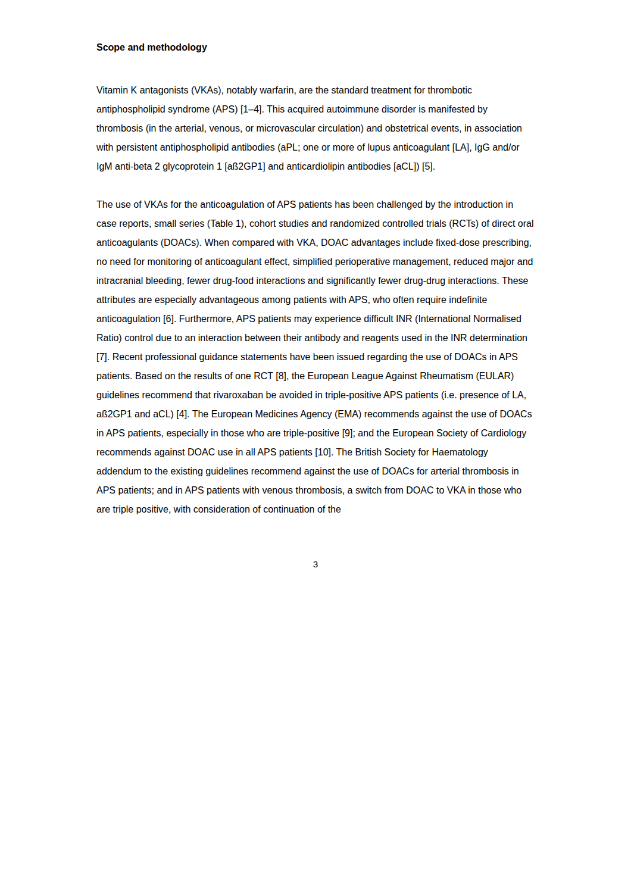Scope and methodology
Vitamin K antagonists (VKAs), notably warfarin, are the standard treatment for thrombotic antiphospholipid syndrome (APS) [1–4]. This acquired autoimmune disorder is manifested by thrombosis (in the arterial, venous, or microvascular circulation) and obstetrical events, in association with persistent antiphospholipid antibodies (aPL; one or more of lupus anticoagulant [LA], IgG and/or IgM anti-beta 2 glycoprotein 1 [aß2GP1] and anticardiolipin antibodies [aCL]) [5].
The use of VKAs for the anticoagulation of APS patients has been challenged by the introduction in case reports, small series (Table 1), cohort studies and randomized controlled trials (RCTs) of direct oral anticoagulants (DOACs). When compared with VKA, DOAC advantages include fixed-dose prescribing, no need for monitoring of anticoagulant effect, simplified perioperative management, reduced major and intracranial bleeding, fewer drug-food interactions and significantly fewer drug-drug interactions. These attributes are especially advantageous among patients with APS, who often require indefinite anticoagulation [6]. Furthermore, APS patients may experience difficult INR (International Normalised Ratio) control due to an interaction between their antibody and reagents used in the INR determination [7]. Recent professional guidance statements have been issued regarding the use of DOACs in APS patients. Based on the results of one RCT [8], the European League Against Rheumatism (EULAR) guidelines recommend that rivaroxaban be avoided in triple-positive APS patients (i.e. presence of LA, aß2GP1 and aCL) [4]. The European Medicines Agency (EMA) recommends against the use of DOACs in APS patients, especially in those who are triple-positive [9]; and the European Society of Cardiology recommends against DOAC use in all APS patients [10]. The British Society for Haematology addendum to the existing guidelines recommend against the use of DOACs for arterial thrombosis in APS patients; and in APS patients with venous thrombosis, a switch from DOAC to VKA in those who are triple positive, with consideration of continuation of the
3